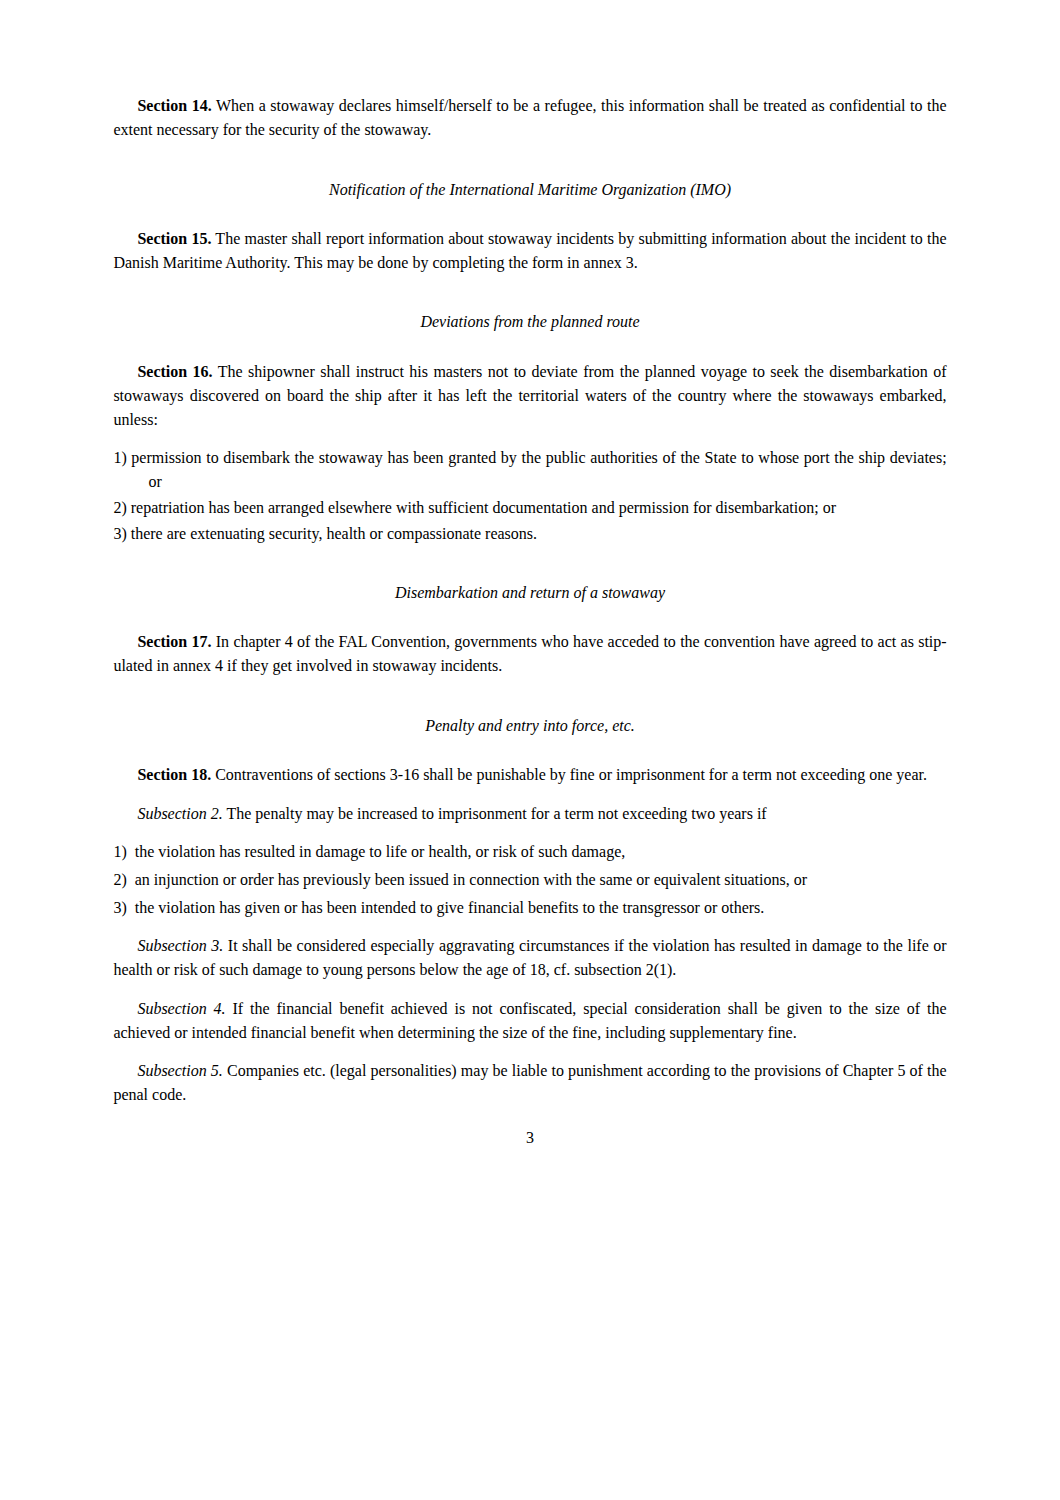Section 14. When a stowaway declares himself/herself to be a refugee, this information shall be treated as confidential to the extent necessary for the security of the stowaway.
Notification of the International Maritime Organization (IMO)
Section 15. The master shall report information about stowaway incidents by submitting information about the incident to the Danish Maritime Authority. This may be done by completing the form in annex 3.
Deviations from the planned route
Section 16. The shipowner shall instruct his masters not to deviate from the planned voyage to seek the disembarkation of stowaways discovered on board the ship after it has left the territorial waters of the country where the stowaways embarked, unless:
1) permission to disembark the stowaway has been granted by the public authorities of the State to whose port the ship deviates; or
2) repatriation has been arranged elsewhere with sufficient documentation and permission for disembarkation; or
3) there are extenuating security, health or compassionate reasons.
Disembarkation and return of a stowaway
Section 17. In chapter 4 of the FAL Convention, governments who have acceded to the convention have agreed to act as stipulated in annex 4 if they get involved in stowaway incidents.
Penalty and entry into force, etc.
Section 18. Contraventions of sections 3-16 shall be punishable by fine or imprisonment for a term not exceeding one year.
Subsection 2. The penalty may be increased to imprisonment for a term not exceeding two years if
1) the violation has resulted in damage to life or health, or risk of such damage,
2) an injunction or order has previously been issued in connection with the same or equivalent situations, or
3) the violation has given or has been intended to give financial benefits to the transgressor or others.
Subsection 3. It shall be considered especially aggravating circumstances if the violation has resulted in damage to the life or health or risk of such damage to young persons below the age of 18, cf. subsection 2(1).
Subsection 4. If the financial benefit achieved is not confiscated, special consideration shall be given to the size of the achieved or intended financial benefit when determining the size of the fine, including supplementary fine.
Subsection 5. Companies etc. (legal personalities) may be liable to punishment according to the provisions of Chapter 5 of the penal code.
3